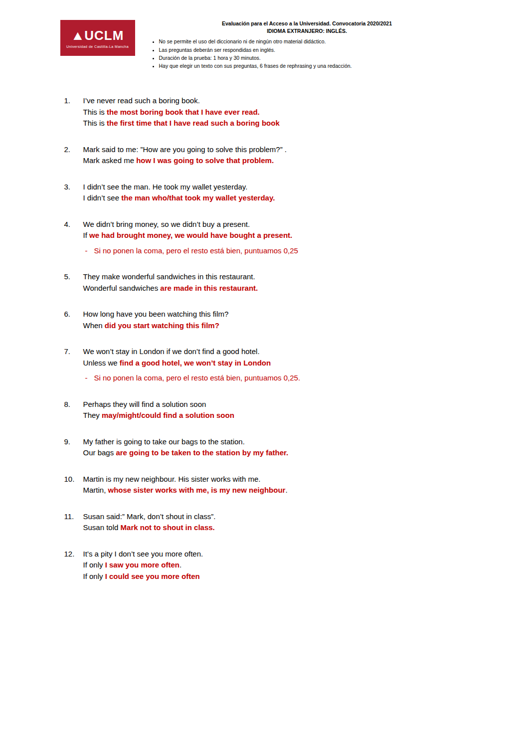▲UCLM
Universidad de Castilla-La Mancha
Evaluación para el Acceso a la Universidad. Convocatoria 2020/2021
IDIOMA EXTRANJERO: INGLÉS.
No se permite el uso del diccionario ni de ningún otro material didáctico.
Las preguntas deberán ser respondidas en inglés.
Duración de la prueba: 1 hora y 30 minutos.
Hay que elegir un texto con sus preguntas, 6 frases de rephrasing y una redacción.
I’ve never read such a boring book.
This is the most boring book that I have ever read.
This is the first time that I have read such a boring book
Mark said to me: ”How are you going to solve this problem?” .
Mark asked me how I was going to solve that problem.
I didn’t see the man. He took my wallet yesterday.
I didn’t see the man who/that took my wallet yesterday.
We didn’t bring money, so we didn’t buy a present.
If we had brought money, we would have bought a present.
Si no ponen la coma, pero el resto está bien, puntuamos 0,25
They make wonderful sandwiches in this restaurant.
Wonderful sandwiches are made in this restaurant.
How long have you been watching this film?
When did you start watching this film?
We won’t stay in London if we don’t find a good hotel.
Unless we find a good hotel, we won’t stay in London
Si no ponen la coma, pero el resto está bien, puntuamos 0,25.
Perhaps they will find a solution soon
They may/might/could find a solution soon
My father is going to take our bags to the station.
Our bags are going to be taken to the station by my father.
Martin is my new neighbour. His sister works with me.
Martin, whose sister works with me, is my new neighbour.
Susan said:” Mark, don’t shout in class”.
Susan told Mark not to shout in class.
It’s a pity I don’t see you more often.
If only I saw you more often.
If only I could see you more often